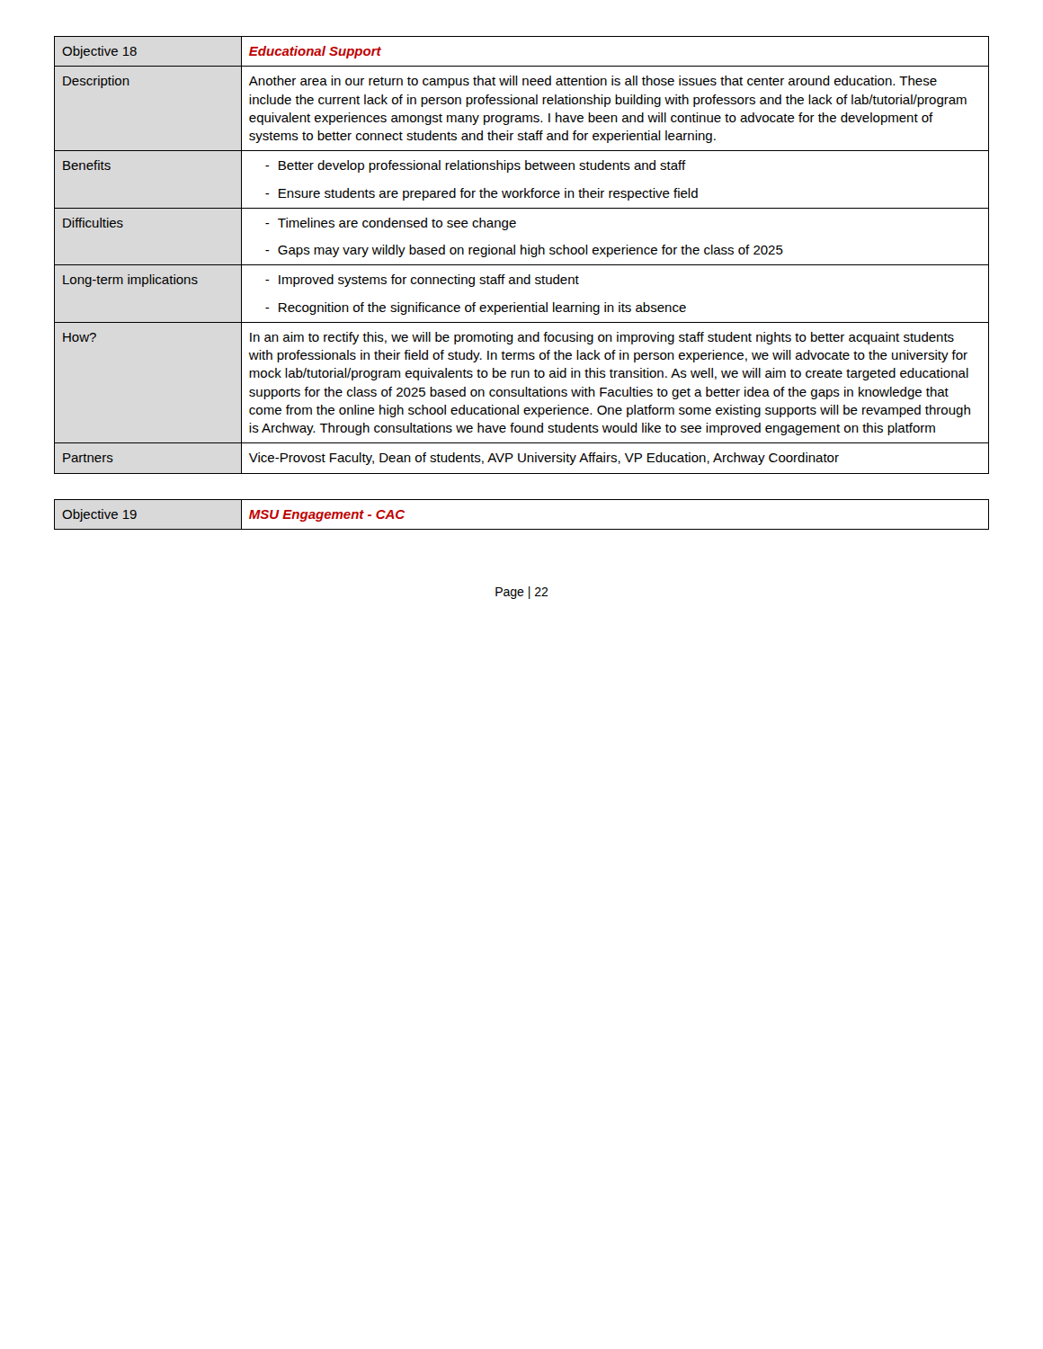| Objective 18 | Educational Support |
| Description | Another area in our return to campus that will need attention is all those issues that center around education. These include the current lack of in person professional relationship building with professors and the lack of lab/tutorial/program equivalent experiences amongst many programs. I have been and will continue to advocate for the development of systems to better connect students and their staff and for experiential learning. |
| Benefits | Better develop professional relationships between students and staff Ensure students are prepared for the workforce in their respective field |
| Difficulties | Timelines are condensed to see change Gaps may vary wildly based on regional high school experience for the class of 2025 |
| Long-term implications | Improved systems for connecting staff and student Recognition of the significance of experiential learning in its absence |
| How? | In an aim to rectify this, we will be promoting and focusing on improving staff student nights to better acquaint students with professionals in their field of study. In terms of the lack of in person experience, we will advocate to the university for mock lab/tutorial/program equivalents to be run to aid in this transition. As well, we will aim to create targeted educational supports for the class of 2025 based on consultations with Faculties to get a better idea of the gaps in knowledge that come from the online high school educational experience. One platform some existing supports will be revamped through is Archway. Through consultations we have found students would like to see improved engagement on this platform |
| Partners | Vice-Provost Faculty, Dean of students, AVP University Affairs, VP Education, Archway Coordinator |
| Objective 19 | MSU Engagement - CAC |
Page | 22